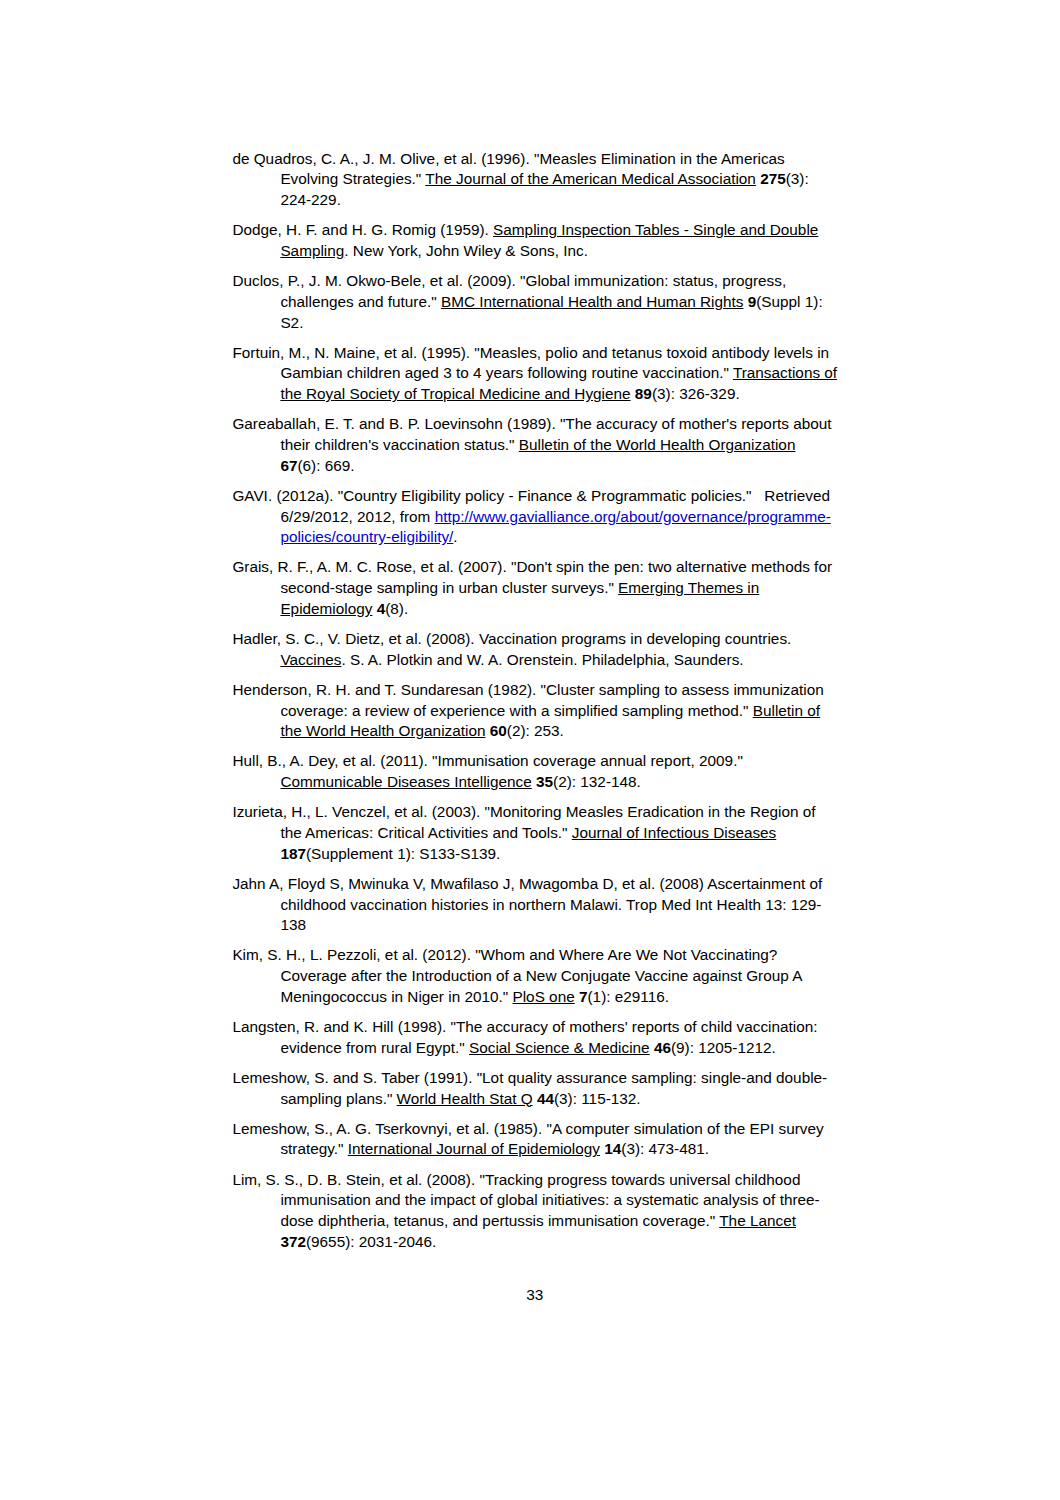de Quadros, C. A., J. M. Olive, et al. (1996). "Measles Elimination in the Americas Evolving Strategies." The Journal of the American Medical Association 275(3): 224-229.
Dodge, H. F. and H. G. Romig (1959). Sampling Inspection Tables - Single and Double Sampling. New York, John Wiley & Sons, Inc.
Duclos, P., J. M. Okwo-Bele, et al. (2009). "Global immunization: status, progress, challenges and future." BMC International Health and Human Rights 9(Suppl 1): S2.
Fortuin, M., N. Maine, et al. (1995). "Measles, polio and tetanus toxoid antibody levels in Gambian children aged 3 to 4 years following routine vaccination." Transactions of the Royal Society of Tropical Medicine and Hygiene 89(3): 326-329.
Gareaballah, E. T. and B. P. Loevinsohn (1989). "The accuracy of mother's reports about their children's vaccination status." Bulletin of the World Health Organization 67(6): 669.
GAVI. (2012a). "Country Eligibility policy - Finance & Programmatic policies." Retrieved 6/29/2012, 2012, from http://www.gavialliance.org/about/governance/programme-policies/country-eligibility/.
Grais, R. F., A. M. C. Rose, et al. (2007). "Don't spin the pen: two alternative methods for second-stage sampling in urban cluster surveys." Emerging Themes in Epidemiology 4(8).
Hadler, S. C., V. Dietz, et al. (2008). Vaccination programs in developing countries. Vaccines. S. A. Plotkin and W. A. Orenstein. Philadelphia, Saunders.
Henderson, R. H. and T. Sundaresan (1982). "Cluster sampling to assess immunization coverage: a review of experience with a simplified sampling method." Bulletin of the World Health Organization 60(2): 253.
Hull, B., A. Dey, et al. (2011). "Immunisation coverage annual report, 2009." Communicable Diseases Intelligence 35(2): 132-148.
Izurieta, H., L. Venczel, et al. (2003). "Monitoring Measles Eradication in the Region of the Americas: Critical Activities and Tools." Journal of Infectious Diseases 187(Supplement 1): S133-S139.
Jahn A, Floyd S, Mwinuka V, Mwafilaso J, Mwagomba D, et al. (2008) Ascertainment of childhood vaccination histories in northern Malawi. Trop Med Int Health 13: 129-138
Kim, S. H., L. Pezzoli, et al. (2012). "Whom and Where Are We Not Vaccinating? Coverage after the Introduction of a New Conjugate Vaccine against Group A Meningococcus in Niger in 2010." PloS one 7(1): e29116.
Langsten, R. and K. Hill (1998). "The accuracy of mothers' reports of child vaccination: evidence from rural Egypt." Social Science & Medicine 46(9): 1205-1212.
Lemeshow, S. and S. Taber (1991). "Lot quality assurance sampling: single-and double-sampling plans." World Health Stat Q 44(3): 115-132.
Lemeshow, S., A. G. Tserkovnyi, et al. (1985). "A computer simulation of the EPI survey strategy." International Journal of Epidemiology 14(3): 473-481.
Lim, S. S., D. B. Stein, et al. (2008). "Tracking progress towards universal childhood immunisation and the impact of global initiatives: a systematic analysis of three-dose diphtheria, tetanus, and pertussis immunisation coverage." The Lancet 372(9655): 2031-2046.
33